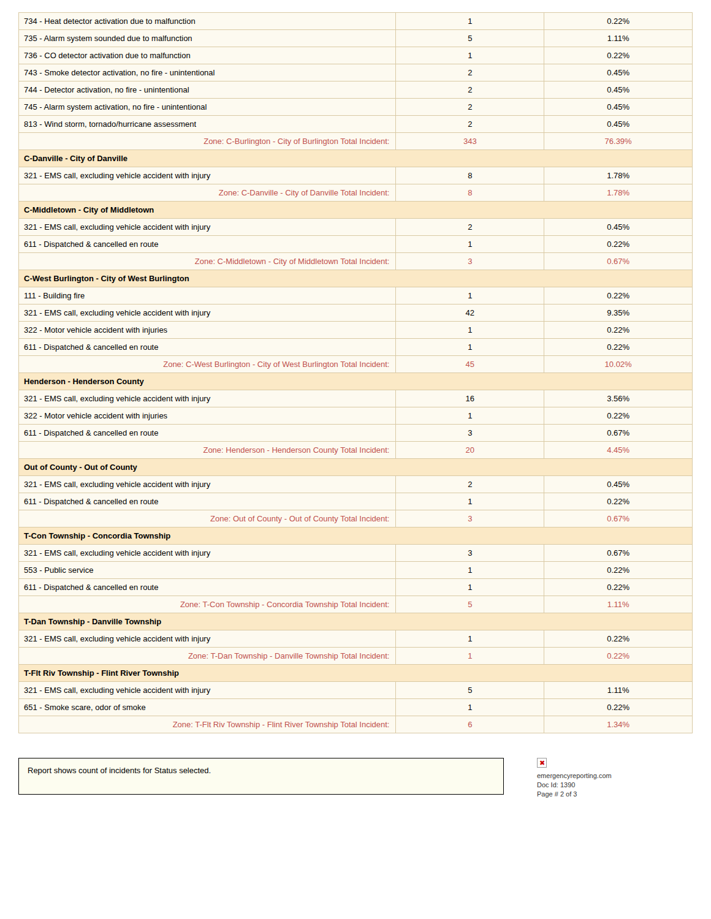| 734 - Heat detector activation due to malfunction | 1 | 0.22% |
| 735 - Alarm system sounded due to malfunction | 5 | 1.11% |
| 736 - CO detector activation due to malfunction | 1 | 0.22% |
| 743 - Smoke detector activation, no fire - unintentional | 2 | 0.45% |
| 744 - Detector activation, no fire - unintentional | 2 | 0.45% |
| 745 - Alarm system activation, no fire - unintentional | 2 | 0.45% |
| 813 - Wind storm, tornado/hurricane assessment | 2 | 0.45% |
| Zone: C-Burlington - City of Burlington Total Incident: | 343 | 76.39% |
| C-Danville - City of Danville |
| 321 - EMS call, excluding vehicle accident with injury | 8 | 1.78% |
| Zone: C-Danville - City of Danville Total Incident: | 8 | 1.78% |
| C-Middletown - City of Middletown |
| 321 - EMS call, excluding vehicle accident with injury | 2 | 0.45% |
| 611 - Dispatched & cancelled en route | 1 | 0.22% |
| Zone: C-Middletown - City of Middletown Total Incident: | 3 | 0.67% |
| C-West Burlington - City of West Burlington |
| 111 - Building fire | 1 | 0.22% |
| 321 - EMS call, excluding vehicle accident with injury | 42 | 9.35% |
| 322 - Motor vehicle accident with injuries | 1 | 0.22% |
| 611 - Dispatched & cancelled en route | 1 | 0.22% |
| Zone: C-West Burlington - City of West Burlington Total Incident: | 45 | 10.02% |
| Henderson - Henderson County |
| 321 - EMS call, excluding vehicle accident with injury | 16 | 3.56% |
| 322 - Motor vehicle accident with injuries | 1 | 0.22% |
| 611 - Dispatched & cancelled en route | 3 | 0.67% |
| Zone: Henderson - Henderson County Total Incident: | 20 | 4.45% |
| Out of County - Out of County |
| 321 - EMS call, excluding vehicle accident with injury | 2 | 0.45% |
| 611 - Dispatched & cancelled en route | 1 | 0.22% |
| Zone: Out of County - Out of County Total Incident: | 3 | 0.67% |
| T-Con Township - Concordia Township |
| 321 - EMS call, excluding vehicle accident with injury | 3 | 0.67% |
| 553 - Public service | 1 | 0.22% |
| 611 - Dispatched & cancelled en route | 1 | 0.22% |
| Zone: T-Con Township - Concordia Township Total Incident: | 5 | 1.11% |
| T-Dan Township - Danville Township |
| 321 - EMS call, excluding vehicle accident with injury | 1 | 0.22% |
| Zone: T-Dan Township - Danville Township Total Incident: | 1 | 0.22% |
| T-Flt Riv Township - Flint River Township |
| 321 - EMS call, excluding vehicle accident with injury | 5 | 1.11% |
| 651 - Smoke scare, odor of smoke | 1 | 0.22% |
| Zone: T-Flt Riv Township - Flint River Township Total Incident: | 6 | 1.34% |
Report shows count of incidents for Status selected.
✖
emergencyreporting.com
Doc Id: 1390
Page # 2 of 3